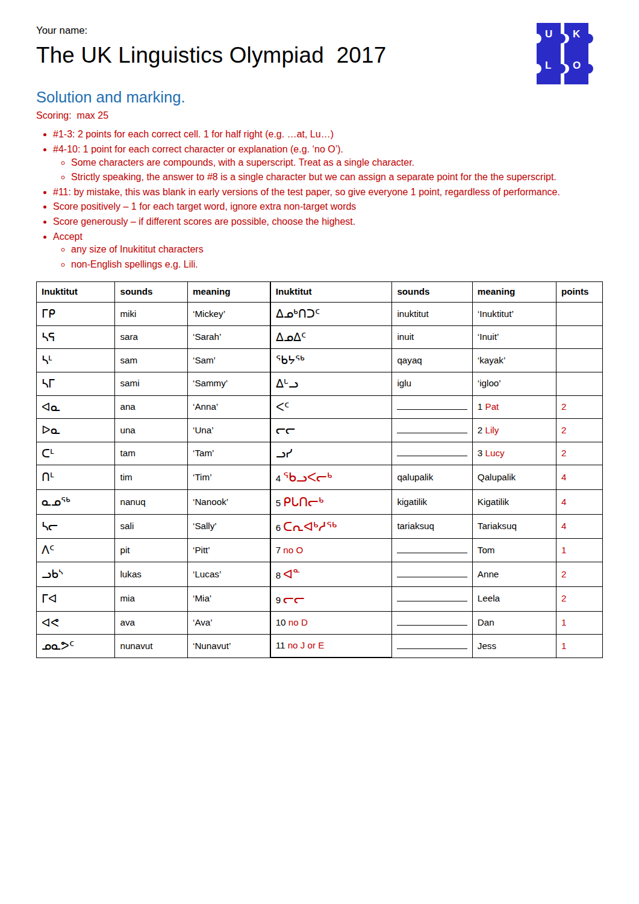U K L O
Your name:
The UK Linguistics Olympiad 2017
Solution and marking.
Scoring: max 25
#1-3: 2 points for each correct cell. 1 for half right (e.g. …at, Lu…)
#4-10: 1 point for each correct character or explanation (e.g. ‘no O’).
Some characters are compounds, with a superscript. Treat as a single character.
Strictly speaking, the answer to #8 is a single character but we can assign a separate point for the the superscript.
#11: by mistake, this was blank in early versions of the test paper, so give everyone 1 point, regardless of performance.
Score positively – 1 for each target word, ignore extra non-target words
Score generously – if different scores are possible, choose the highest.
Accept
any size of Inukititut characters
non-English spellings e.g. Lili.
| Inuktitut | sounds | meaning | Inuktitut | sounds | meaning | points |
| --- | --- | --- | --- | --- | --- | --- |
| ᒥᑭ | miki | ‘Mickey’ | ᐃᓄᒃᑎᑐᑦ | inuktitut | ‘Inuktitut’ | |
| ᓴᕋ | sara | ‘Sarah’ | ᐃᓄᐃᑦ | inuit | ‘Inuit’ | |
| ᓴᒻ | sam | ‘Sam’ | ᖃᔭᖅ | qayaq | ‘kayak’ | |
| ᓴᒥ | sami | ‘Sammy’ | ᐃᒡᓗ | iglu | ‘igloo’ | |
| ᐊᓇ | ana | ‘Anna’ | ᐸᑦ | | 1 Pat | 2 |
| ᐅᓇ | una | ‘Una’ | ᓕᓕ | | 2 Lily | 2 |
| ᑕᒻ | tam | ‘Tam’ | ᓗᓯ | | 3 Lucy | 2 |
| ᑎᒻ | tim | ‘Tim’ | 4 ᖃᓗᐸᓕᒃ | qalupalik | Qalupalik | 4 |
| ᓇᓄᖅ | nanuq | ‘Nanook’ | 5 ᑭᒐᑎᓕᒃ | kigatilik | Kigatilik | 4 |
| ᓴᓕ | sali | ‘Sally’ | 6 ᑕᕆᐊᒃᓱᖅ | tariaksuq | Tariaksuq | 4 |
| ᐱᑦ | pit | ‘Pitt’ | 7 no O | | Tom | 1 |
| ᓗᑲᔅ | lukas | ‘Lucas’ | 8 ᐊᓐ | | Anne | 2 |
| ᒥᐊ | mia | ‘Mia’ | 9 ᓕᓕ | | Leela | 2 |
| ᐊᕙ | ava | ‘Ava’ | 10 no D | | Dan | 1 |
| ᓄᓇᕗᑦ | nunavut | ‘Nunavut’ | 11 no J or E | | Jess | 1 |